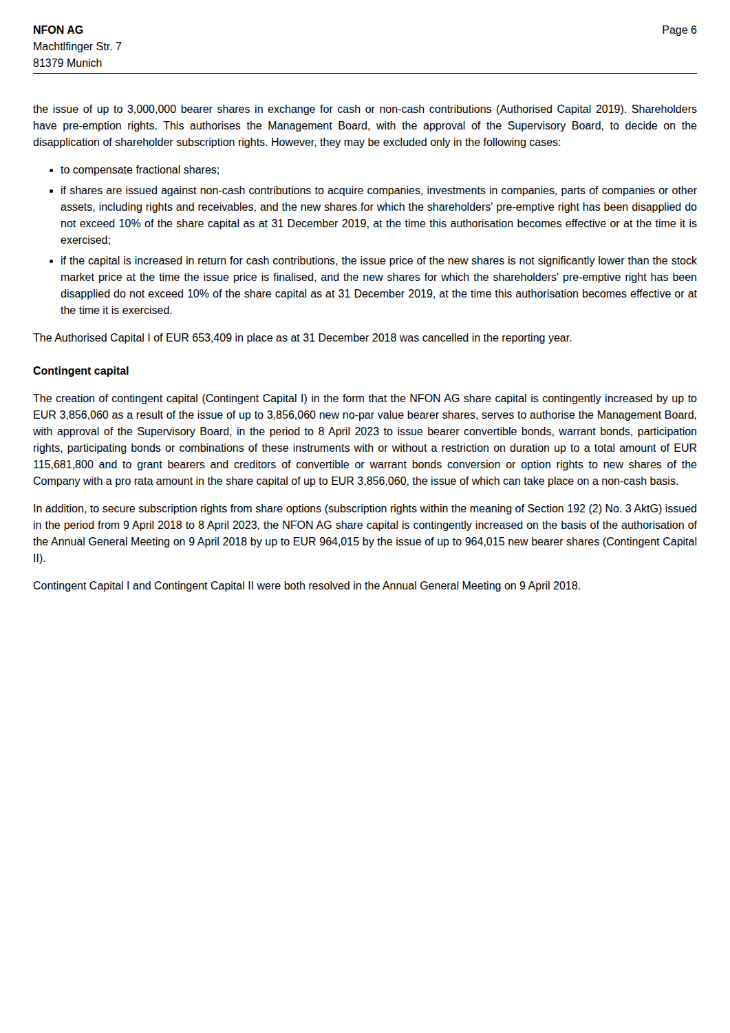NFON AG
Machtlfinger Str. 7
81379 Munich
Page 6
the issue of up to 3,000,000 bearer shares in exchange for cash or non-cash contributions (Authorised Capital 2019). Shareholders have pre-emption rights. This authorises the Management Board, with the approval of the Supervisory Board, to decide on the disapplication of shareholder subscription rights. However, they may be excluded only in the following cases:
to compensate fractional shares;
if shares are issued against non-cash contributions to acquire companies, investments in companies, parts of companies or other assets, including rights and receivables, and the new shares for which the shareholders' pre-emptive right has been disapplied do not exceed 10% of the share capital as at 31 December 2019, at the time this authorisation becomes effective or at the time it is exercised;
if the capital is increased in return for cash contributions, the issue price of the new shares is not significantly lower than the stock market price at the time the issue price is finalised, and the new shares for which the shareholders' pre-emptive right has been disapplied do not exceed 10% of the share capital as at 31 December 2019, at the time this authorisation becomes effective or at the time it is exercised.
The Authorised Capital I of EUR 653,409 in place as at 31 December 2018 was cancelled in the reporting year.
Contingent capital
The creation of contingent capital (Contingent Capital I) in the form that the NFON AG share capital is contingently increased by up to EUR 3,856,060 as a result of the issue of up to 3,856,060 new no-par value bearer shares, serves to authorise the Management Board, with approval of the Supervisory Board, in the period to 8 April 2023 to issue bearer convertible bonds, warrant bonds, participation rights, participating bonds or combinations of these instruments with or without a restriction on duration up to a total amount of EUR 115,681,800 and to grant bearers and creditors of convertible or warrant bonds conversion or option rights to new shares of the Company with a pro rata amount in the share capital of up to EUR 3,856,060, the issue of which can take place on a non-cash basis.
In addition, to secure subscription rights from share options (subscription rights within the meaning of Section 192 (2) No. 3 AktG) issued in the period from 9 April 2018 to 8 April 2023, the NFON AG share capital is contingently increased on the basis of the authorisation of the Annual General Meeting on 9 April 2018 by up to EUR 964,015 by the issue of up to 964,015 new bearer shares (Contingent Capital II).
Contingent Capital I and Contingent Capital II were both resolved in the Annual General Meeting on 9 April 2018.